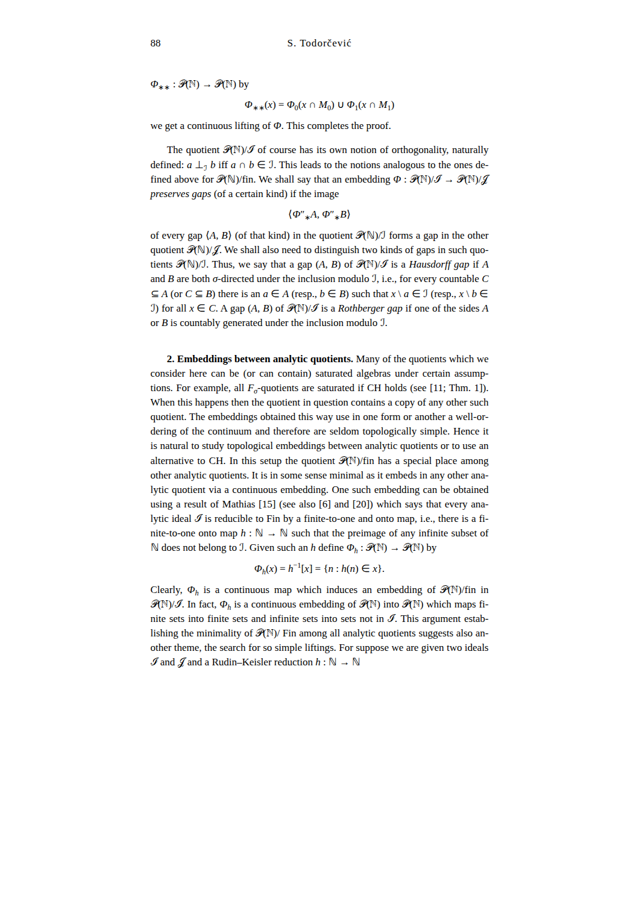88 S. Todorčević
Φ∗∗ : 𝒫(ℕ) → 𝒫(ℕ) by
Φ∗∗(x) = Φ0(x ∩ M0) ∪ Φ1(x ∩ M1)
we get a continuous lifting of Φ. This completes the proof.
The quotient 𝒫(ℕ)/ℐ of course has its own notion of orthogonality, naturally defined: a ⊥ℐ b iff a ∩ b ∈ ℐ. This leads to the notions analogous to the ones defined above for 𝒫(ℕ)/fin. We shall say that an embedding Φ : 𝒫(ℕ)/ℐ → 𝒫(ℕ)/𝒥 preserves gaps (of a certain kind) if the image
⟨Φ″∗A, Φ″∗B⟩
of every gap ⟨A, B⟩ (of that kind) in the quotient 𝒫(ℕ)/ℐ forms a gap in the other quotient 𝒫(ℕ)/𝒥. We shall also need to distinguish two kinds of gaps in such quotients 𝒫(ℕ)/ℐ. Thus, we say that a gap (A, B) of 𝒫(ℕ)/ℐ is a Hausdorff gap if A and B are both σ-directed under the inclusion modulo ℐ, i.e., for every countable C ⊆ A (or C ⊆ B) there is an a ∈ A (resp., b ∈ B) such that x \ a ∈ ℐ (resp., x \ b ∈ ℐ) for all x ∈ C. A gap (A, B) of 𝒫(ℕ)/ℐ is a Rothberger gap if one of the sides A or B is countably generated under the inclusion modulo ℐ.
2. Embeddings between analytic quotients. Many of the quotients which we consider here can be (or can contain) saturated algebras under certain assumptions. For example, all Fσ-quotients are saturated if CH holds (see [11; Thm. 1]). When this happens then the quotient in question contains a copy of any other such quotient. The embeddings obtained this way use in one form or another a well-ordering of the continuum and therefore are seldom topologically simple. Hence it is natural to study topological embeddings between analytic quotients or to use an alternative to CH. In this setup the quotient 𝒫(ℕ)/fin has a special place among other analytic quotients. It is in some sense minimal as it embeds in any other analytic quotient via a continuous embedding. One such embedding can be obtained using a result of Mathias [15] (see also [6] and [20]) which says that every analytic ideal ℐ is reducible to Fin by a finite-to-one and onto map, i.e., there is a finite-to-one onto map h : ℕ → ℕ such that the preimage of any infinite subset of ℕ does not belong to ℐ. Given such an h define Φh : 𝒫(ℕ) → 𝒫(ℕ) by
Φh(x) = h−1[x] = {n : h(n) ∈ x}.
Clearly, Φh is a continuous map which induces an embedding of 𝒫(ℕ)/fin in 𝒫(ℕ)/ℐ. In fact, Φh is a continuous embedding of 𝒫(ℕ) into 𝒫(ℕ) which maps finite sets into finite sets and infinite sets into sets not in ℐ. This argument establishing the minimality of 𝒫(ℕ)/ Fin among all analytic quotients suggests also another theme, the search for so simple liftings. For suppose we are given two ideals ℐ and 𝒥 and a Rudin–Keisler reduction h : ℕ → ℕ